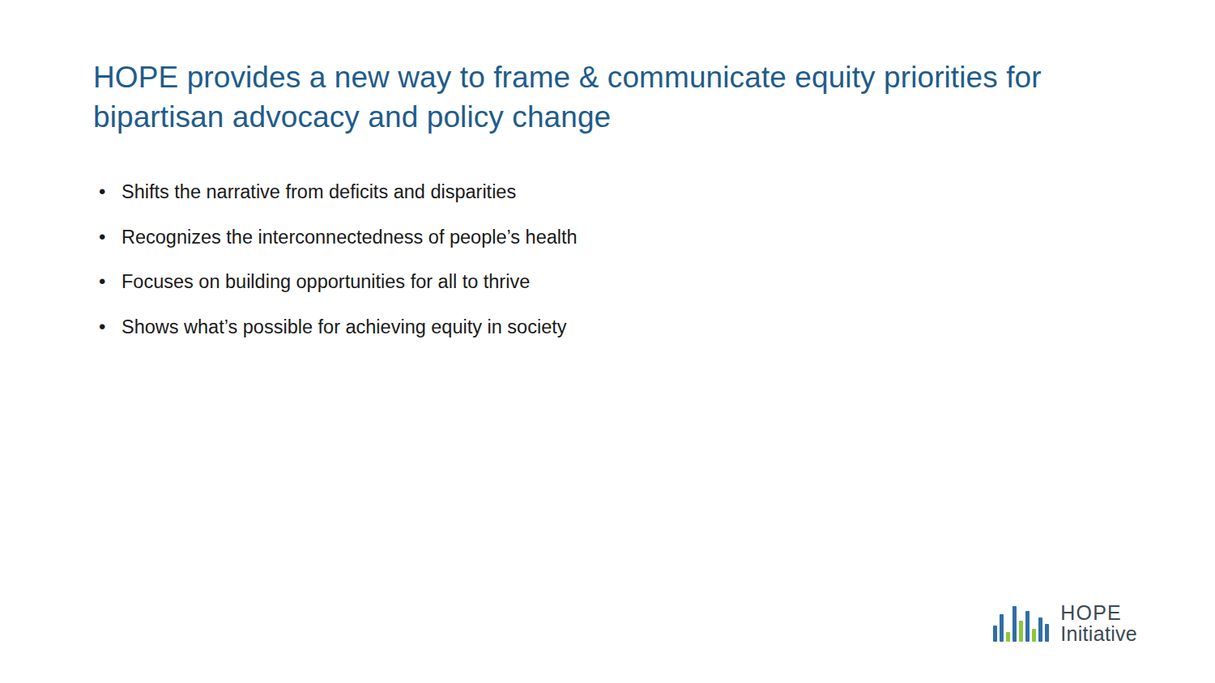HOPE provides a new way to frame & communicate equity priorities for bipartisan advocacy and policy change
Shifts the narrative from deficits and disparities
Recognizes the interconnectedness of people’s health
Focuses on building opportunities for all to thrive
Shows what’s possible for achieving equity in society
HOPE Initiative